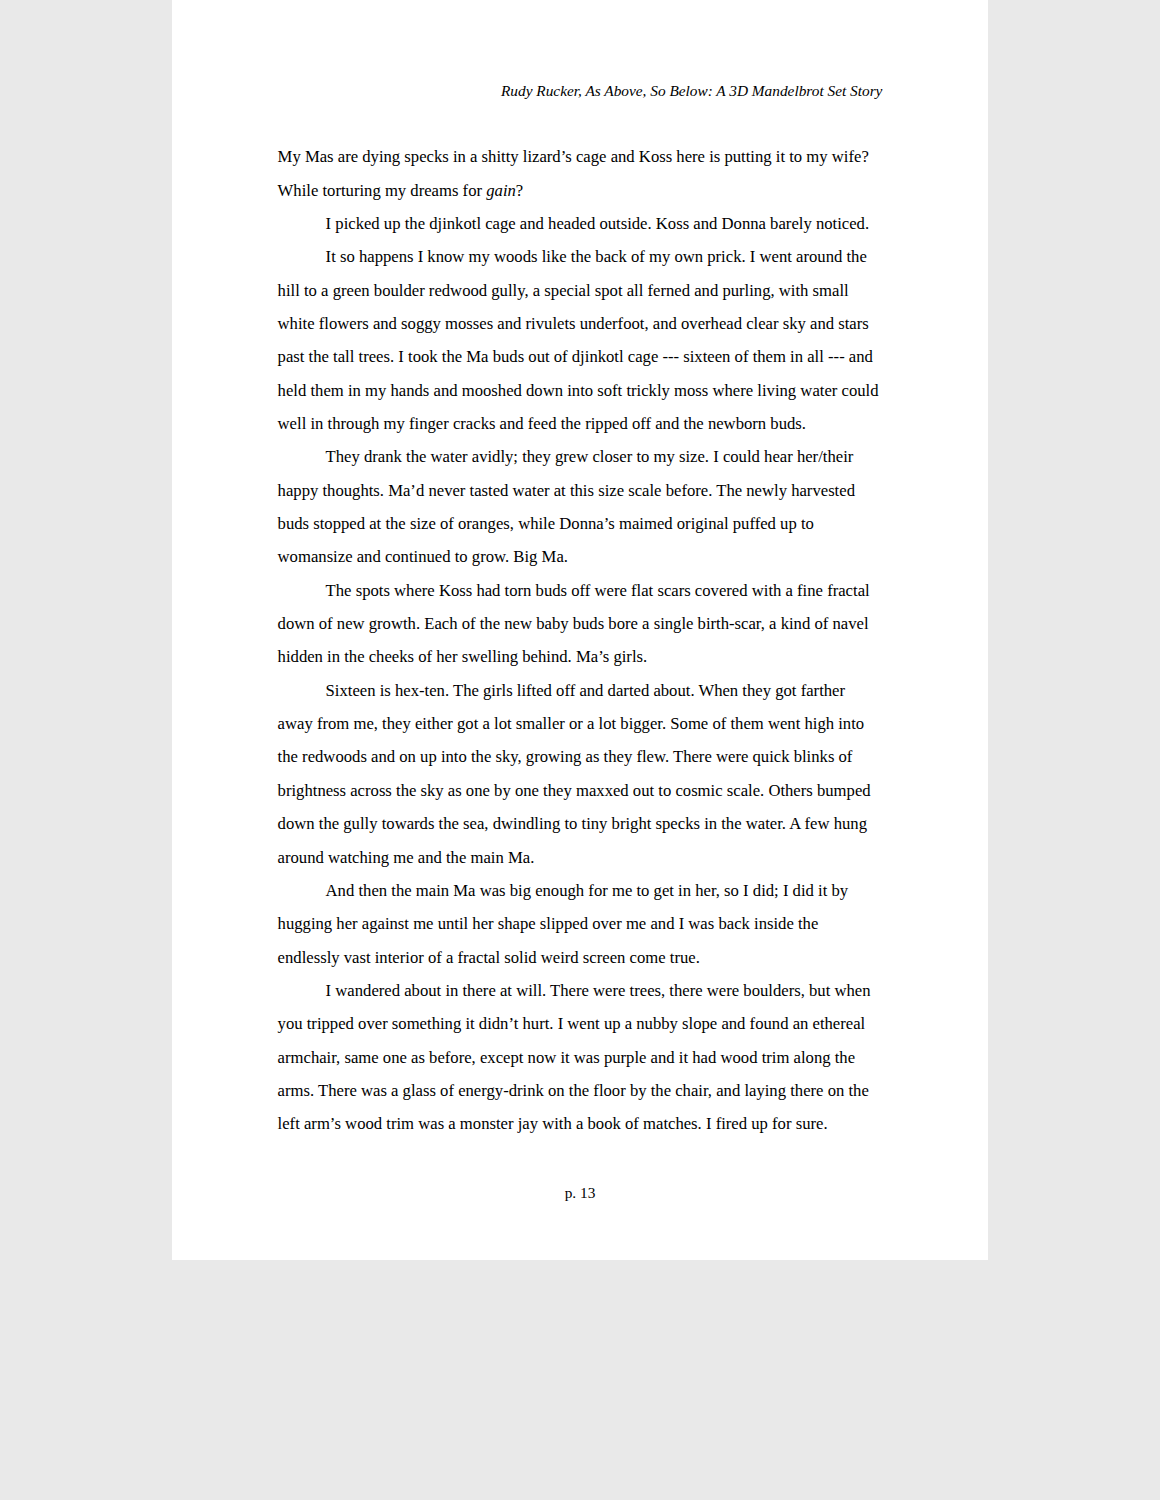Rudy Rucker, As Above, So Below: A 3D Mandelbrot Set Story
My Mas are dying specks in a shitty lizard’s cage and Koss here is putting it to my wife? While torturing my dreams for gain?
I picked up the djinkotl cage and headed outside. Koss and Donna barely noticed.
It so happens I know my woods like the back of my own prick. I went around the hill to a green boulder redwood gully, a special spot all ferned and purling, with small white flowers and soggy mosses and rivulets underfoot, and overhead clear sky and stars past the tall trees. I took the Ma buds out of djinkotl cage --- sixteen of them in all --- and held them in my hands and mooshed down into soft trickly moss where living water could well in through my finger cracks and feed the ripped off and the newborn buds.
They drank the water avidly; they grew closer to my size. I could hear her/their happy thoughts. Ma’d never tasted water at this size scale before. The newly harvested buds stopped at the size of oranges, while Donna’s maimed original puffed up to womansize and continued to grow. Big Ma.
The spots where Koss had torn buds off were flat scars covered with a fine fractal down of new growth. Each of the new baby buds bore a single birth-scar, a kind of navel hidden in the cheeks of her swelling behind. Ma’s girls.
Sixteen is hex-ten. The girls lifted off and darted about. When they got farther away from me, they either got a lot smaller or a lot bigger. Some of them went high into the redwoods and on up into the sky, growing as they flew. There were quick blinks of brightness across the sky as one by one they maxxed out to cosmic scale. Others bumped down the gully towards the sea, dwindling to tiny bright specks in the water. A few hung around watching me and the main Ma.
And then the main Ma was big enough for me to get in her, so I did; I did it by hugging her against me until her shape slipped over me and I was back inside the endlessly vast interior of a fractal solid weird screen come true.
I wandered about in there at will. There were trees, there were boulders, but when you tripped over something it didn’t hurt. I went up a nubby slope and found an ethereal armchair, same one as before, except now it was purple and it had wood trim along the arms. There was a glass of energy-drink on the floor by the chair, and laying there on the left arm’s wood trim was a monster jay with a book of matches. I fired up for sure.
p. 13